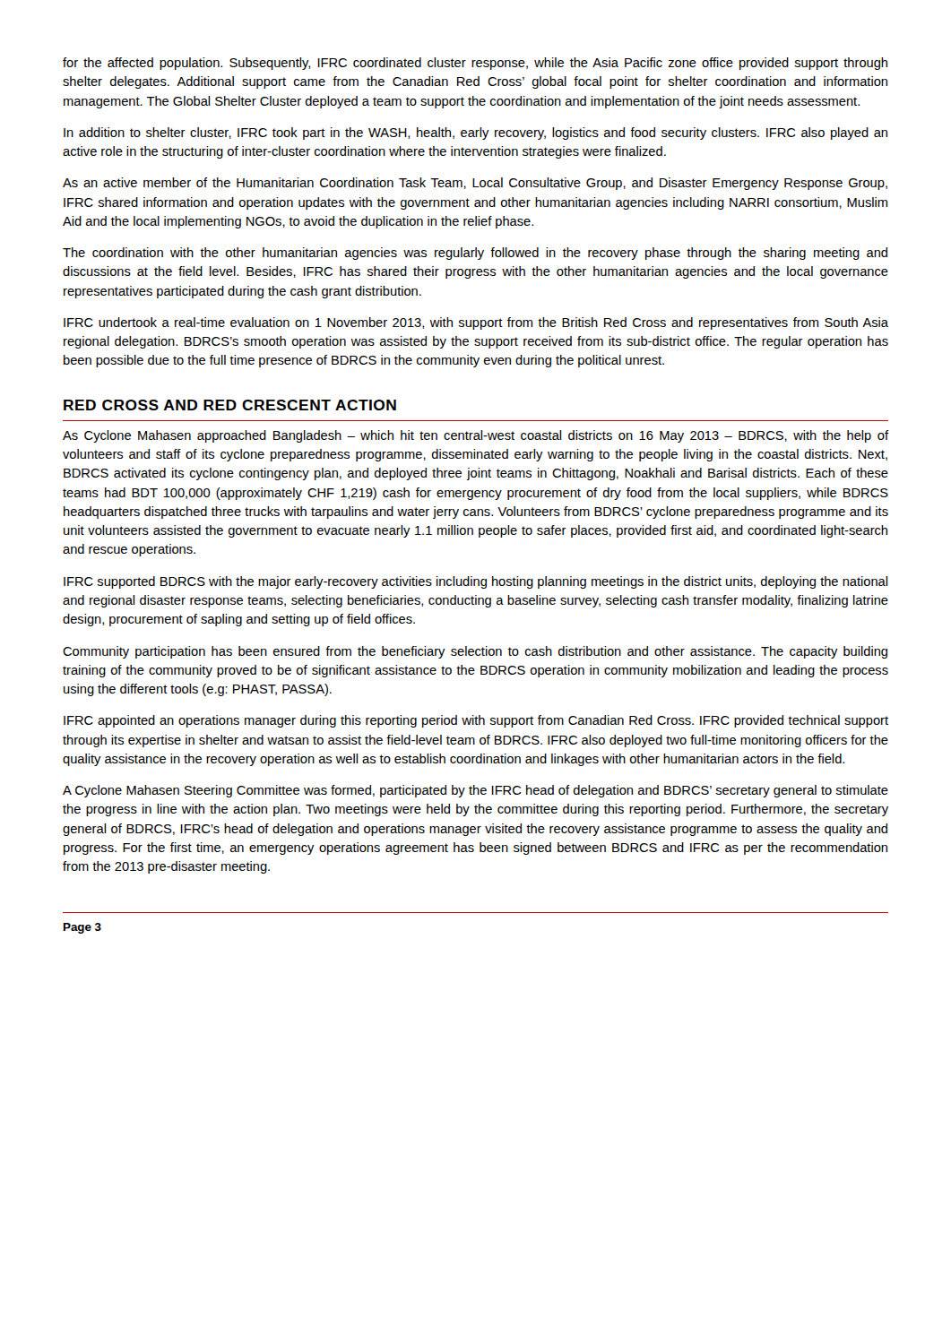for the affected population. Subsequently, IFRC coordinated cluster response, while the Asia Pacific zone office provided support through shelter delegates. Additional support came from the Canadian Red Cross’ global focal point for shelter coordination and information management. The Global Shelter Cluster deployed a team to support the coordination and implementation of the joint needs assessment.
In addition to shelter cluster, IFRC took part in the WASH, health, early recovery, logistics and food security clusters. IFRC also played an active role in the structuring of inter-cluster coordination where the intervention strategies were finalized.
As an active member of the Humanitarian Coordination Task Team, Local Consultative Group, and Disaster Emergency Response Group, IFRC shared information and operation updates with the government and other humanitarian agencies including NARRI consortium, Muslim Aid and the local implementing NGOs, to avoid the duplication in the relief phase.
The coordination with the other humanitarian agencies was regularly followed in the recovery phase through the sharing meeting and discussions at the field level. Besides, IFRC has shared their progress with the other humanitarian agencies and the local governance representatives participated during the cash grant distribution.
IFRC undertook a real-time evaluation on 1 November 2013, with support from the British Red Cross and representatives from South Asia regional delegation. BDRCS’s smooth operation was assisted by the support received from its sub-district office. The regular operation has been possible due to the full time presence of BDRCS in the community even during the political unrest.
RED CROSS AND RED CRESCENT ACTION
As Cyclone Mahasen approached Bangladesh – which hit ten central-west coastal districts on 16 May 2013 – BDRCS, with the help of volunteers and staff of its cyclone preparedness programme, disseminated early warning to the people living in the coastal districts. Next, BDRCS activated its cyclone contingency plan, and deployed three joint teams in Chittagong, Noakhali and Barisal districts. Each of these teams had BDT 100,000 (approximately CHF 1,219) cash for emergency procurement of dry food from the local suppliers, while BDRCS headquarters dispatched three trucks with tarpaulins and water jerry cans. Volunteers from BDRCS’ cyclone preparedness programme and its unit volunteers assisted the government to evacuate nearly 1.1 million people to safer places, provided first aid, and coordinated light-search and rescue operations.
IFRC supported BDRCS with the major early-recovery activities including hosting planning meetings in the district units, deploying the national and regional disaster response teams, selecting beneficiaries, conducting a baseline survey, selecting cash transfer modality, finalizing latrine design, procurement of sapling and setting up of field offices.
Community participation has been ensured from the beneficiary selection to cash distribution and other assistance. The capacity building training of the community proved to be of significant assistance to the BDRCS operation in community mobilization and leading the process using the different tools (e.g: PHAST, PASSA).
IFRC appointed an operations manager during this reporting period with support from Canadian Red Cross. IFRC provided technical support through its expertise in shelter and watsan to assist the field-level team of BDRCS. IFRC also deployed two full-time monitoring officers for the quality assistance in the recovery operation as well as to establish coordination and linkages with other humanitarian actors in the field.
A Cyclone Mahasen Steering Committee was formed, participated by the IFRC head of delegation and BDRCS’ secretary general to stimulate the progress in line with the action plan. Two meetings were held by the committee during this reporting period. Furthermore, the secretary general of BDRCS, IFRC’s head of delegation and operations manager visited the recovery assistance programme to assess the quality and progress. For the first time, an emergency operations agreement has been signed between BDRCS and IFRC as per the recommendation from the 2013 pre-disaster meeting.
Page 3